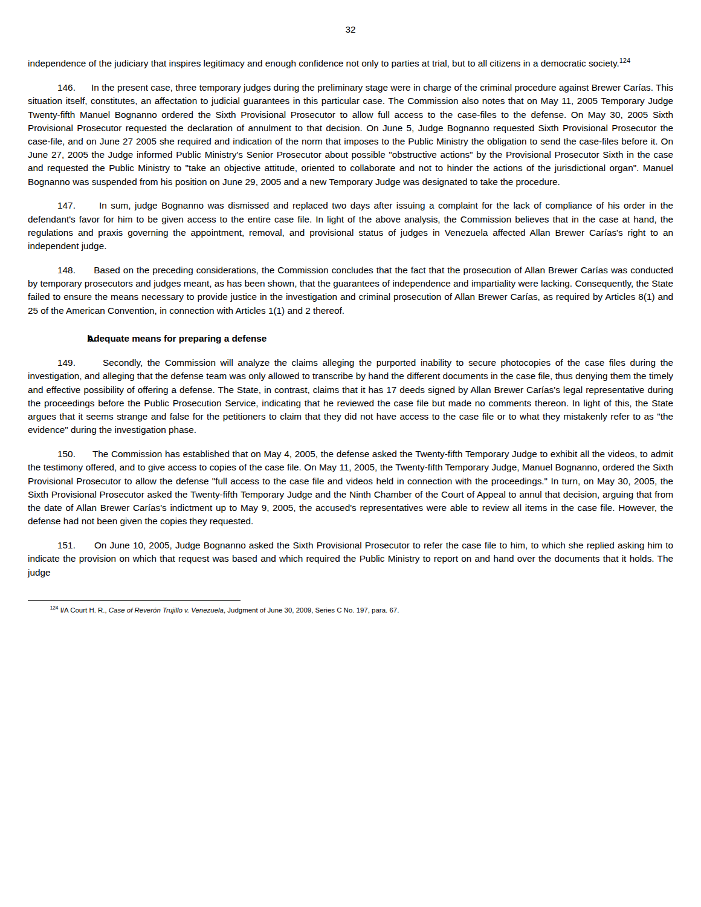32
independence of the judiciary that inspires legitimacy and enough confidence not only to parties at trial, but to all citizens in a democratic society.124
146. In the present case, three temporary judges during the preliminary stage were in charge of the criminal procedure against Brewer Carías. This situation itself, constitutes, an affectation to judicial guarantees in this particular case. The Commission also notes that on May 11, 2005 Temporary Judge Twenty-fifth Manuel Bognanno ordered the Sixth Provisional Prosecutor to allow full access to the case-files to the defense. On May 30, 2005 Sixth Provisional Prosecutor requested the declaration of annulment to that decision. On June 5, Judge Bognanno requested Sixth Provisional Prosecutor the case-file, and on June 27 2005 she required and indication of the norm that imposes to the Public Ministry the obligation to send the case-files before it. On June 27, 2005 the Judge informed Public Ministry's Senior Prosecutor about possible "obstructive actions" by the Provisional Prosecutor Sixth in the case and requested the Public Ministry to "take an objective attitude, oriented to collaborate and not to hinder the actions of the jurisdictional organ". Manuel Bognanno was suspended from his position on June 29, 2005 and a new Temporary Judge was designated to take the procedure.
147. In sum, judge Bognanno was dismissed and replaced two days after issuing a complaint for the lack of compliance of his order in the defendant's favor for him to be given access to the entire case file. In light of the above analysis, the Commission believes that in the case at hand, the regulations and praxis governing the appointment, removal, and provisional status of judges in Venezuela affected Allan Brewer Carías's right to an independent judge.
148. Based on the preceding considerations, the Commission concludes that the fact that the prosecution of Allan Brewer Carías was conducted by temporary prosecutors and judges meant, as has been shown, that the guarantees of independence and impartiality were lacking. Consequently, the State failed to ensure the means necessary to provide justice in the investigation and criminal prosecution of Allan Brewer Carías, as required by Articles 8(1) and 25 of the American Convention, in connection with Articles 1(1) and 2 thereof.
b. Adequate means for preparing a defense
149. Secondly, the Commission will analyze the claims alleging the purported inability to secure photocopies of the case files during the investigation, and alleging that the defense team was only allowed to transcribe by hand the different documents in the case file, thus denying them the timely and effective possibility of offering a defense. The State, in contrast, claims that it has 17 deeds signed by Allan Brewer Carías's legal representative during the proceedings before the Public Prosecution Service, indicating that he reviewed the case file but made no comments thereon. In light of this, the State argues that it seems strange and false for the petitioners to claim that they did not have access to the case file or to what they mistakenly refer to as "the evidence" during the investigation phase.
150. The Commission has established that on May 4, 2005, the defense asked the Twenty-fifth Temporary Judge to exhibit all the videos, to admit the testimony offered, and to give access to copies of the case file. On May 11, 2005, the Twenty-fifth Temporary Judge, Manuel Bognanno, ordered the Sixth Provisional Prosecutor to allow the defense "full access to the case file and videos held in connection with the proceedings." In turn, on May 30, 2005, the Sixth Provisional Prosecutor asked the Twenty-fifth Temporary Judge and the Ninth Chamber of the Court of Appeal to annul that decision, arguing that from the date of Allan Brewer Carías's indictment up to May 9, 2005, the accused's representatives were able to review all items in the case file. However, the defense had not been given the copies they requested.
151. On June 10, 2005, Judge Bognanno asked the Sixth Provisional Prosecutor to refer the case file to him, to which she replied asking him to indicate the provision on which that request was based and which required the Public Ministry to report on and hand over the documents that it holds. The judge
124 I/A Court H. R., Case of Reverón Trujillo v. Venezuela, Judgment of June 30, 2009, Series C No. 197, para. 67.